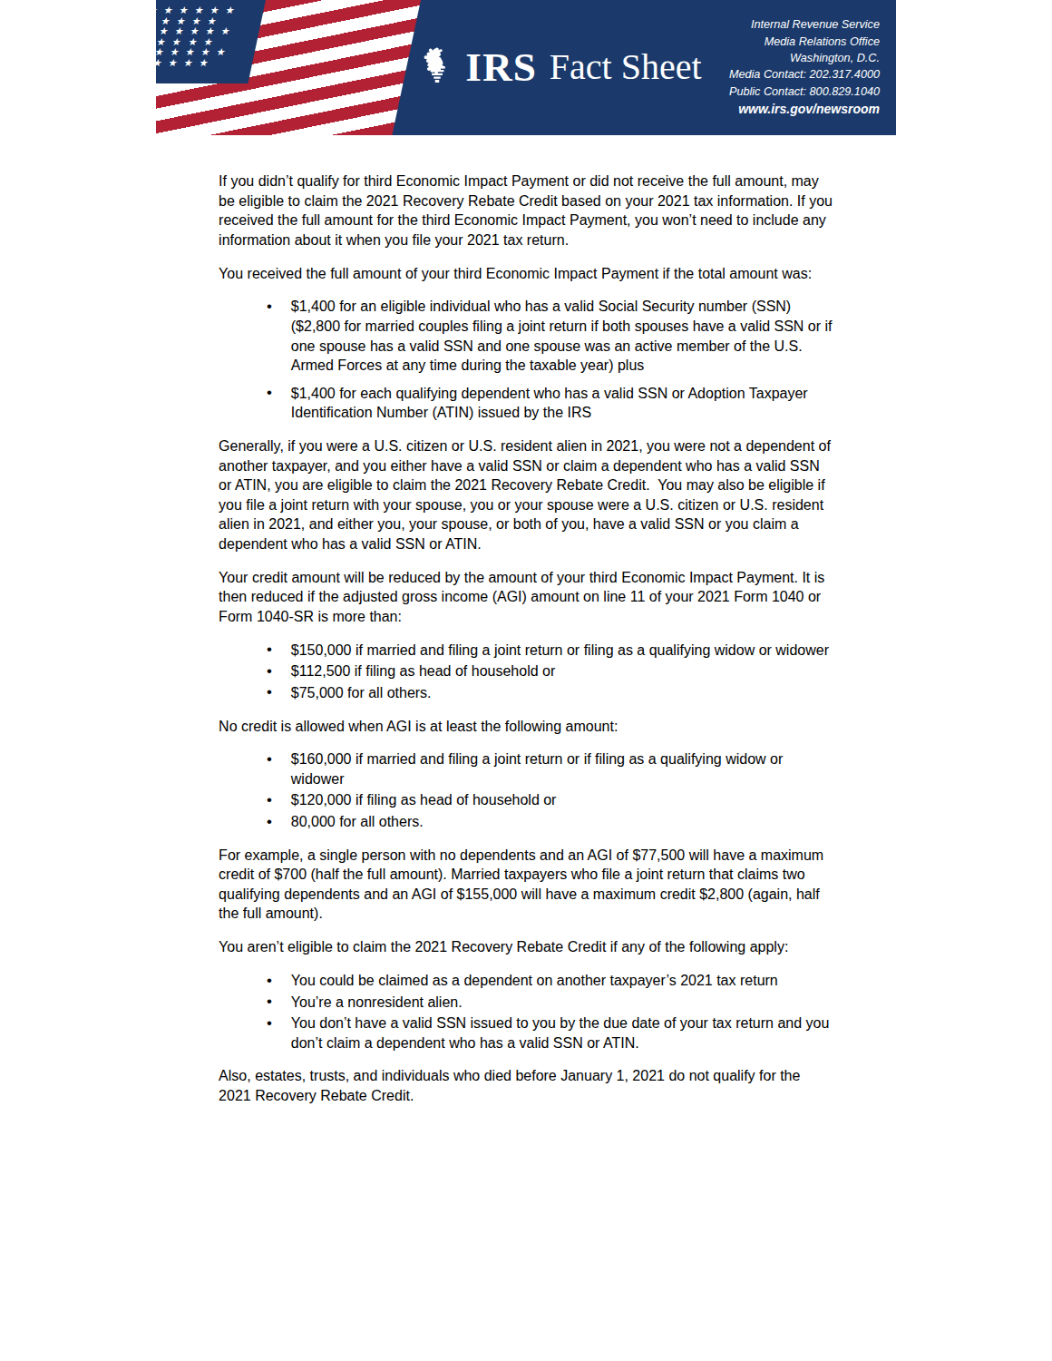★ ★ ★ ★ ★ ★
★ ★ ★ ★ ★
★ ★ ★ ★ ★ ★
★ ★ ★ ★ ★
★ ★ ★ ★ ★ ★
★ ★ ★ ★ ★
IRS
Fact Sheet
Internal Revenue Service
Media Relations Office
Washington, D.C.
Media Contact: 202.317.4000
Public Contact: 800.829.1040
www.irs.gov/newsroom
If you didn’t qualify for third Economic Impact Payment or did not receive the full amount, may be eligible to claim the 2021 Recovery Rebate Credit based on your 2021 tax information. If you received the full amount for the third Economic Impact Payment, you won’t need to include any information about it when you file your 2021 tax return.
You received the full amount of your third Economic Impact Payment if the total amount was:
$1,400 for an eligible individual who has a valid Social Security number (SSN) ($2,800 for married couples filing a joint return if both spouses have a valid SSN or if one spouse has a valid SSN and one spouse was an active member of the U.S. Armed Forces at any time during the taxable year) plus
$1,400 for each qualifying dependent who has a valid SSN or Adoption Taxpayer Identification Number (ATIN) issued by the IRS
Generally, if you were a U.S. citizen or U.S. resident alien in 2021, you were not a dependent of another taxpayer, and you either have a valid SSN or claim a dependent who has a valid SSN or ATIN, you are eligible to claim the 2021 Recovery Rebate Credit. You may also be eligible if you file a joint return with your spouse, you or your spouse were a U.S. citizen or U.S. resident alien in 2021, and either you, your spouse, or both of you, have a valid SSN or you claim a dependent who has a valid SSN or ATIN.
Your credit amount will be reduced by the amount of your third Economic Impact Payment. It is then reduced if the adjusted gross income (AGI) amount on line 11 of your 2021 Form 1040 or Form 1040-SR is more than:
$150,000 if married and filing a joint return or filing as a qualifying widow or widower
$112,500 if filing as head of household or
$75,000 for all others.
No credit is allowed when AGI is at least the following amount:
$160,000 if married and filing a joint return or if filing as a qualifying widow or widower
$120,000 if filing as head of household or
80,000 for all others.
For example, a single person with no dependents and an AGI of $77,500 will have a maximum credit of $700 (half the full amount). Married taxpayers who file a joint return that claims two qualifying dependents and an AGI of $155,000 will have a maximum credit $2,800 (again, half the full amount).
You aren’t eligible to claim the 2021 Recovery Rebate Credit if any of the following apply:
You could be claimed as a dependent on another taxpayer’s 2021 tax return
You’re a nonresident alien.
You don’t have a valid SSN issued to you by the due date of your tax return and you don’t claim a dependent who has a valid SSN or ATIN.
Also, estates, trusts, and individuals who died before January 1, 2021 do not qualify for the 2021 Recovery Rebate Credit.